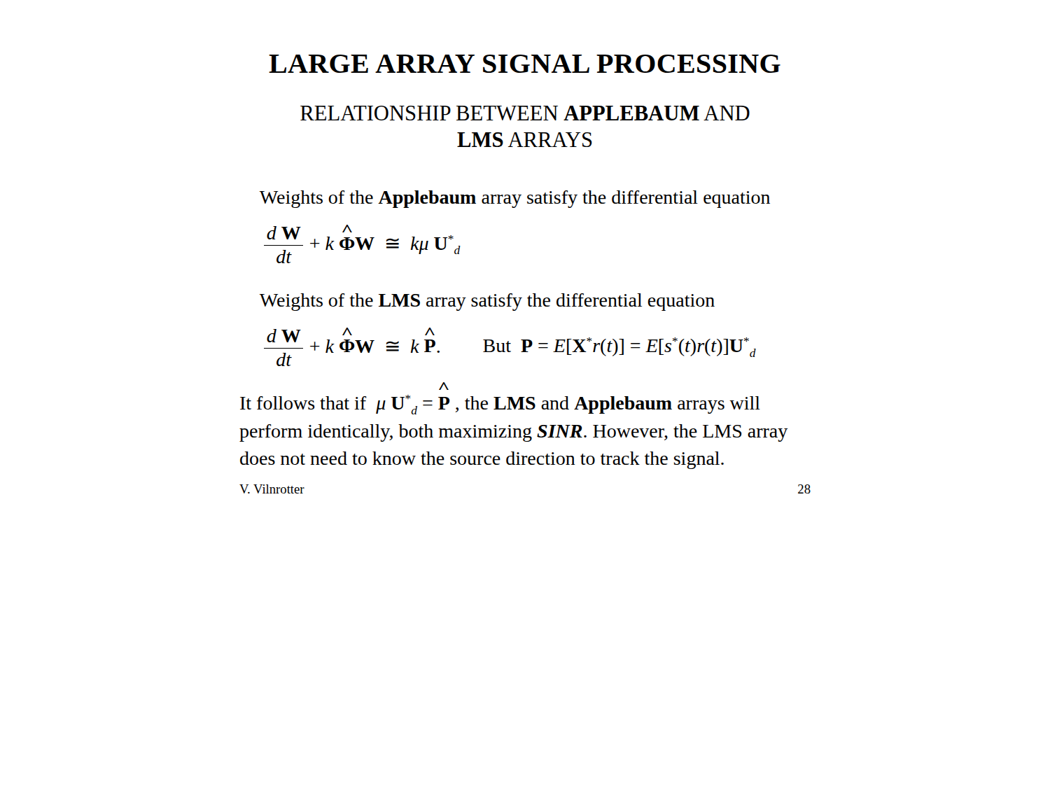LARGE ARRAY SIGNAL PROCESSING
RELATIONSHIP BETWEEN APPLEBAUM AND
LMS ARRAYS
Weights of the Applebaum array satisfy the differential equation
d W dt + k ΦW ≅ kμ U*d
Weights of the LMS array satisfy the differential equation
d W dt + k ΦW ≅ k P. But P = E[X*r(t)] = E[s*(t)r(t)]U*d
It follows that if μ U*d = P , the LMS and Applebaum arrays will perform identically, both maximizing SINR. However, the LMS array does not need to know the source direction to track the signal.
V. Vilnrotter 28